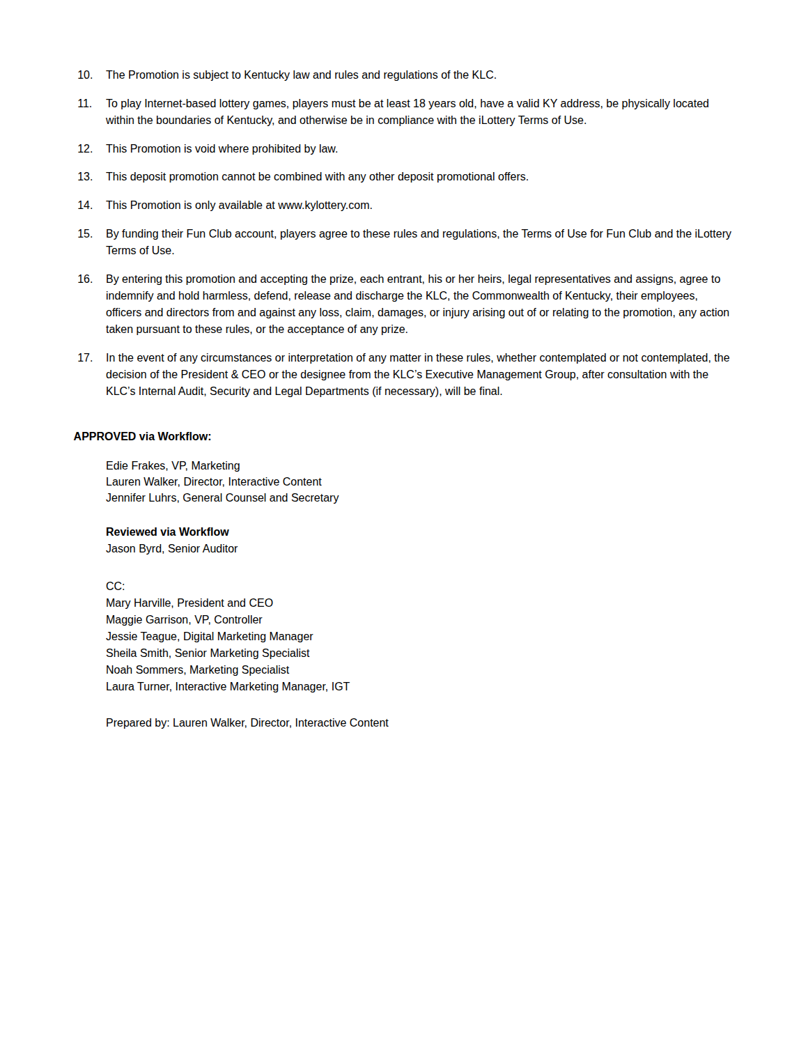The Promotion is subject to Kentucky law and rules and regulations of the KLC.
To play Internet-based lottery games, players must be at least 18 years old, have a valid KY address, be physically located within the boundaries of Kentucky, and otherwise be in compliance with the iLottery Terms of Use.
This Promotion is void where prohibited by law.
This deposit promotion cannot be combined with any other deposit promotional offers.
This Promotion is only available at www.kylottery.com.
By funding their Fun Club account, players agree to these rules and regulations, the Terms of Use for Fun Club and the iLottery Terms of Use.
By entering this promotion and accepting the prize, each entrant, his or her heirs, legal representatives and assigns, agree to indemnify and hold harmless, defend, release and discharge the KLC, the Commonwealth of Kentucky, their employees, officers and directors from and against any loss, claim, damages, or injury arising out of or relating to the promotion, any action taken pursuant to these rules, or the acceptance of any prize.
In the event of any circumstances or interpretation of any matter in these rules, whether contemplated or not contemplated, the decision of the President & CEO or the designee from the KLC’s Executive Management Group, after consultation with the KLC’s Internal Audit, Security and Legal Departments (if necessary), will be final.
APPROVED via Workflow:
Edie Frakes, VP, Marketing
Lauren Walker, Director, Interactive Content
Jennifer Luhrs, General Counsel and Secretary
Reviewed via Workflow
Jason Byrd, Senior Auditor
CC:
Mary Harville, President and CEO
Maggie Garrison, VP, Controller
Jessie Teague, Digital Marketing Manager
Sheila Smith, Senior Marketing Specialist
Noah Sommers, Marketing Specialist
Laura Turner, Interactive Marketing Manager, IGT
Prepared by: Lauren Walker, Director, Interactive Content